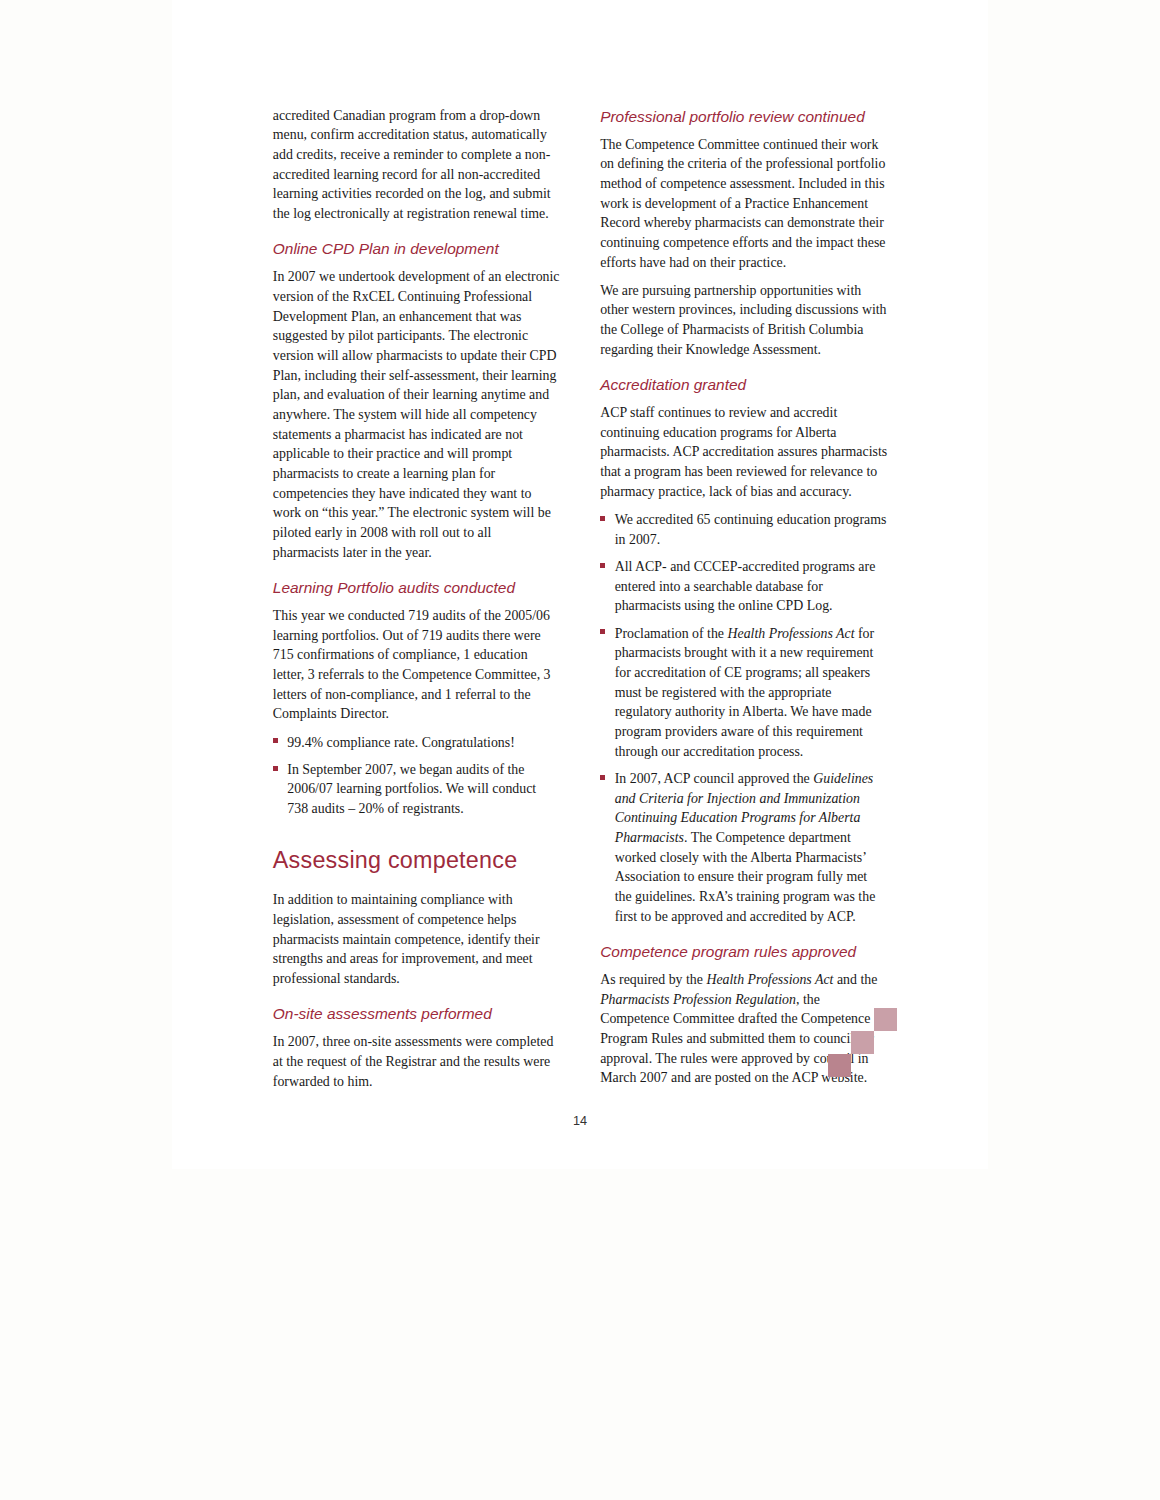accredited Canadian program from a drop-down menu, confirm accreditation status, automatically add credits, receive a reminder to complete a non-accredited learning record for all non-accredited learning activities recorded on the log, and submit the log electronically at registration renewal time.
Online CPD Plan in development
In 2007 we undertook development of an electronic version of the RxCEL Continuing Professional Development Plan, an enhancement that was suggested by pilot participants. The electronic version will allow pharmacists to update their CPD Plan, including their self-assessment, their learning plan, and evaluation of their learning anytime and anywhere. The system will hide all competency statements a pharmacist has indicated are not applicable to their practice and will prompt pharmacists to create a learning plan for competencies they have indicated they want to work on “this year.” The electronic system will be piloted early in 2008 with roll out to all pharmacists later in the year.
Learning Portfolio audits conducted
This year we conducted 719 audits of the 2005/06 learning portfolios. Out of 719 audits there were 715 confirmations of compliance, 1 education letter, 3 referrals to the Competence Committee, 3 letters of non-compliance, and 1 referral to the Complaints Director.
99.4% compliance rate. Congratulations!
In September 2007, we began audits of the 2006/07 learning portfolios. We will conduct 738 audits – 20% of registrants.
Assessing competence
In addition to maintaining compliance with legislation, assessment of competence helps pharmacists maintain competence, identify their strengths and areas for improvement, and meet professional standards.
On-site assessments performed
In 2007, three on-site assessments were completed at the request of the Registrar and the results were forwarded to him.
Professional portfolio review continued
The Competence Committee continued their work on defining the criteria of the professional portfolio method of competence assessment. Included in this work is development of a Practice Enhancement Record whereby pharmacists can demonstrate their continuing competence efforts and the impact these efforts have had on their practice.
We are pursuing partnership opportunities with other western provinces, including discussions with the College of Pharmacists of British Columbia regarding their Knowledge Assessment.
Accreditation granted
ACP staff continues to review and accredit continuing education programs for Alberta pharmacists. ACP accreditation assures pharmacists that a program has been reviewed for relevance to pharmacy practice, lack of bias and accuracy.
We accredited 65 continuing education programs in 2007.
All ACP- and CCCEP-accredited programs are entered into a searchable database for pharmacists using the online CPD Log.
Proclamation of the Health Professions Act for pharmacists brought with it a new requirement for accreditation of CE programs; all speakers must be registered with the appropriate regulatory authority in Alberta. We have made program providers aware of this requirement through our accreditation process.
In 2007, ACP council approved the Guidelines and Criteria for Injection and Immunization Continuing Education Programs for Alberta Pharmacists. The Competence department worked closely with the Alberta Pharmacists’ Association to ensure their program fully met the guidelines. RxA’s training program was the first to be approved and accredited by ACP.
Competence program rules approved
As required by the Health Professions Act and the Pharmacists Profession Regulation, the Competence Committee drafted the Competence Program Rules and submitted them to council for approval. The rules were approved by council in March 2007 and are posted on the ACP website.
14